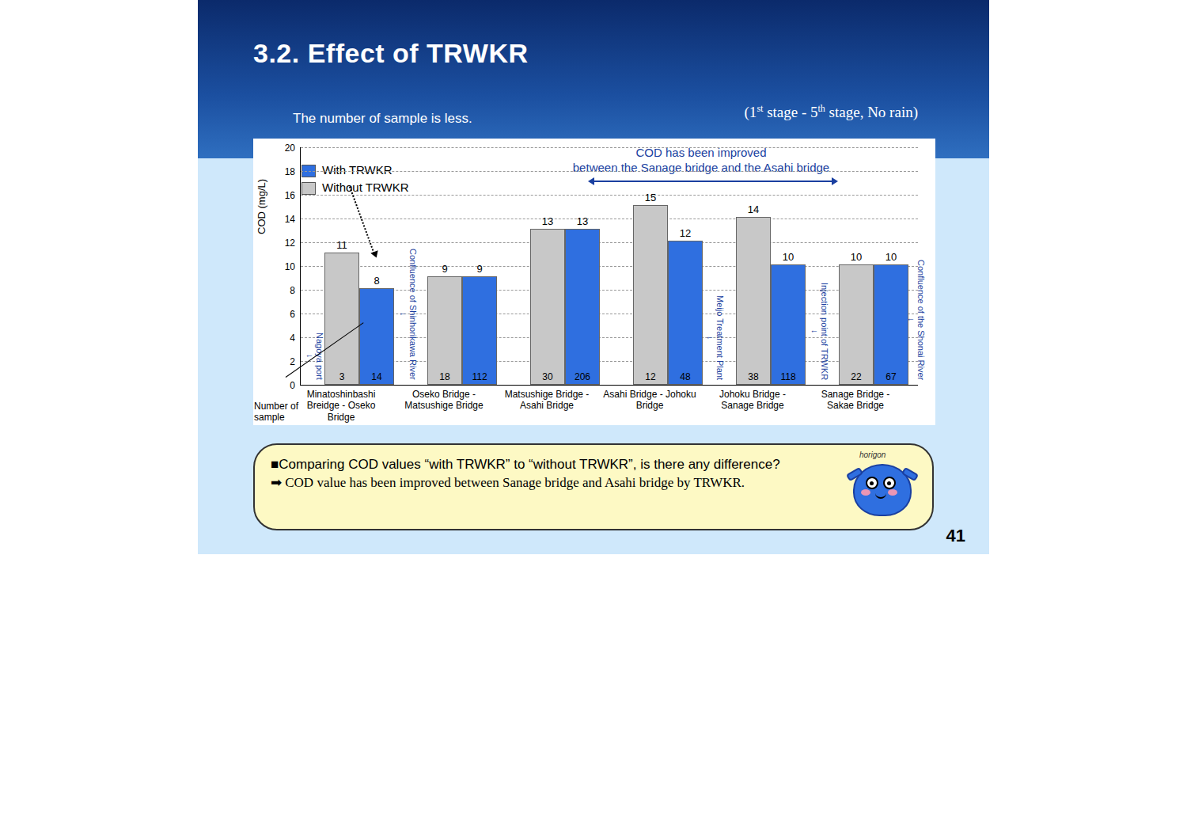3.2. Effect of TRWKR
The number of sample is less.
(1st stage - 5th stage, No rain)
COD has been improved
between the Sanage bridge and the Asahi bridge
With TRWKR
Without TRWKR
COD (mg/L)
20 18 16 14 12 10 8 6 4 2 0
11 3
8 14
9 18
9 112
13 30
13 206
15 12
12 48
14 38
10 118
10 22
10 67
Nagoya port↓
Confluence of Shinhorikawa River↓
Meijo Treatment Plant↓
Injection point of TRWKR↓
Confluence of the Shonai River↓
Minatoshinbashi Breidge - Oseko Bridge
Oseko Bridge - Matsushige Bridge
Matsushige Bridge - Asahi Bridge
Asahi Bridge - Johoku Bridge
Johoku Bridge - Sanage Bridge
Sanage Bridge - Sakae Bridge
Number of sample
■Comparing COD values “with TRWKR” to “without TRWKR”, is there any difference?
➡ COD value has been improved between Sanage bridge and Asahi bridge by TRWKR.
horigon
41